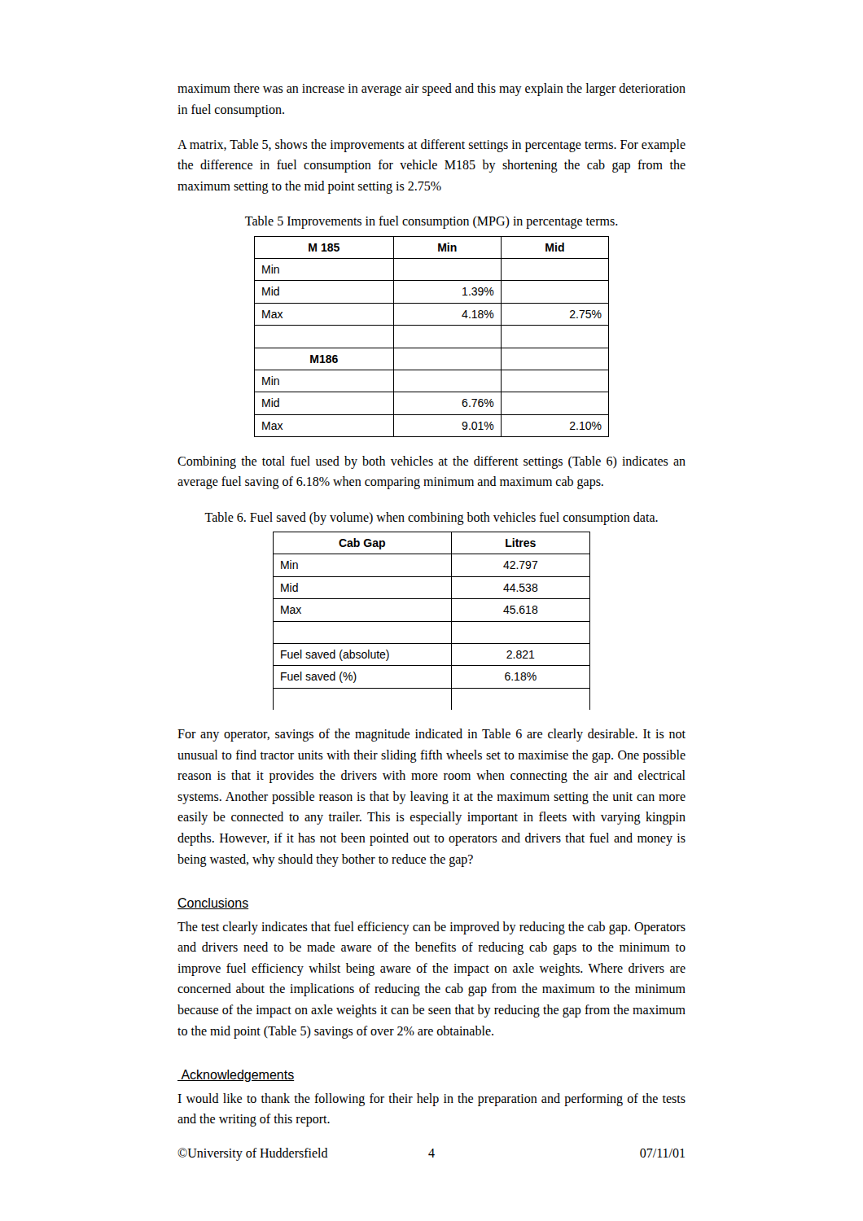maximum there was an increase in average air speed and this may explain the larger deterioration in fuel consumption.
A matrix, Table 5, shows the improvements at different settings in percentage terms. For example the difference in fuel consumption for vehicle M185 by shortening the cab gap from the maximum setting to the mid point setting is 2.75%
Table 5 Improvements in fuel consumption (MPG) in percentage terms.
| M 185 | Min | Mid |
| --- | --- | --- |
| Min | | |
| Mid | 1.39% | |
| Max | 4.18% | 2.75% |
| M186 | | |
| Min | | |
| Mid | 6.76% | |
| Max | 9.01% | 2.10% |
Combining the total fuel used by both vehicles at the different settings (Table 6) indicates an average fuel saving of 6.18% when comparing minimum and maximum cab gaps.
Table 6. Fuel saved (by volume) when combining both vehicles fuel consumption data.
| Cab Gap | Litres |
| --- | --- |
| Min | 42.797 |
| Mid | 44.538 |
| Max | 45.618 |
| Fuel saved (absolute) | 2.821 |
| Fuel saved (%) | 6.18% |
For any operator, savings of the magnitude indicated in Table 6 are clearly desirable. It is not unusual to find tractor units with their sliding fifth wheels set to maximise the gap. One possible reason is that it provides the drivers with more room when connecting the air and electrical systems. Another possible reason is that by leaving it at the maximum setting the unit can more easily be connected to any trailer. This is especially important in fleets with varying kingpin depths. However, if it has not been pointed out to operators and drivers that fuel and money is being wasted, why should they bother to reduce the gap?
Conclusions
The test clearly indicates that fuel efficiency can be improved by reducing the cab gap. Operators and drivers need to be made aware of the benefits of reducing cab gaps to the minimum to improve fuel efficiency whilst being aware of the impact on axle weights. Where drivers are concerned about the implications of reducing the cab gap from the maximum to the minimum because of the impact on axle weights it can be seen that by reducing the gap from the maximum to the mid point (Table 5) savings of over 2% are obtainable.
Acknowledgements
I would like to thank the following for their help in the preparation and performing of the tests and the writing of this report.
©University of Huddersfield
4
07/11/01